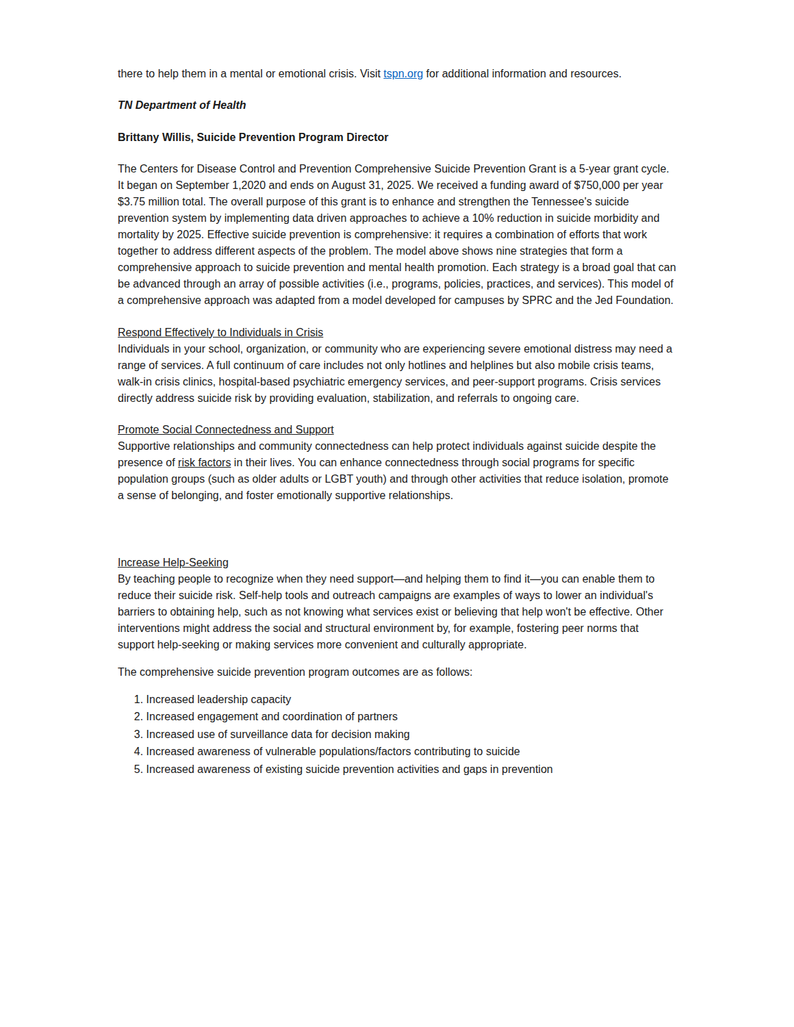there to help them in a mental or emotional crisis. Visit tspn.org for additional information and resources.
TN Department of Health
Brittany Willis, Suicide Prevention Program Director
The Centers for Disease Control and Prevention Comprehensive Suicide Prevention Grant is a 5-year grant cycle. It began on September 1,2020 and ends on August 31, 2025. We received a funding award of $750,000 per year $3.75 million total. The overall purpose of this grant is to enhance and strengthen the Tennessee's suicide prevention system by implementing data driven approaches to achieve a 10% reduction in suicide morbidity and mortality by 2025. Effective suicide prevention is comprehensive: it requires a combination of efforts that work together to address different aspects of the problem. The model above shows nine strategies that form a comprehensive approach to suicide prevention and mental health promotion. Each strategy is a broad goal that can be advanced through an array of possible activities (i.e., programs, policies, practices, and services). This model of a comprehensive approach was adapted from a model developed for campuses by SPRC and the Jed Foundation.
Respond Effectively to Individuals in Crisis
Individuals in your school, organization, or community who are experiencing severe emotional distress may need a range of services. A full continuum of care includes not only hotlines and helplines but also mobile crisis teams, walk-in crisis clinics, hospital-based psychiatric emergency services, and peer-support programs. Crisis services directly address suicide risk by providing evaluation, stabilization, and referrals to ongoing care.
Promote Social Connectedness and Support
Supportive relationships and community connectedness can help protect individuals against suicide despite the presence of risk factors in their lives. You can enhance connectedness through social programs for specific population groups (such as older adults or LGBT youth) and through other activities that reduce isolation, promote a sense of belonging, and foster emotionally supportive relationships.
Increase Help-Seeking
By teaching people to recognize when they need support—and helping them to find it—you can enable them to reduce their suicide risk. Self-help tools and outreach campaigns are examples of ways to lower an individual's barriers to obtaining help, such as not knowing what services exist or believing that help won't be effective. Other interventions might address the social and structural environment by, for example, fostering peer norms that support help-seeking or making services more convenient and culturally appropriate.
The comprehensive suicide prevention program outcomes are as follows:
Increased leadership capacity
Increased engagement and coordination of partners
Increased use of surveillance data for decision making
Increased awareness of vulnerable populations/factors contributing to suicide
Increased awareness of existing suicide prevention activities and gaps in prevention